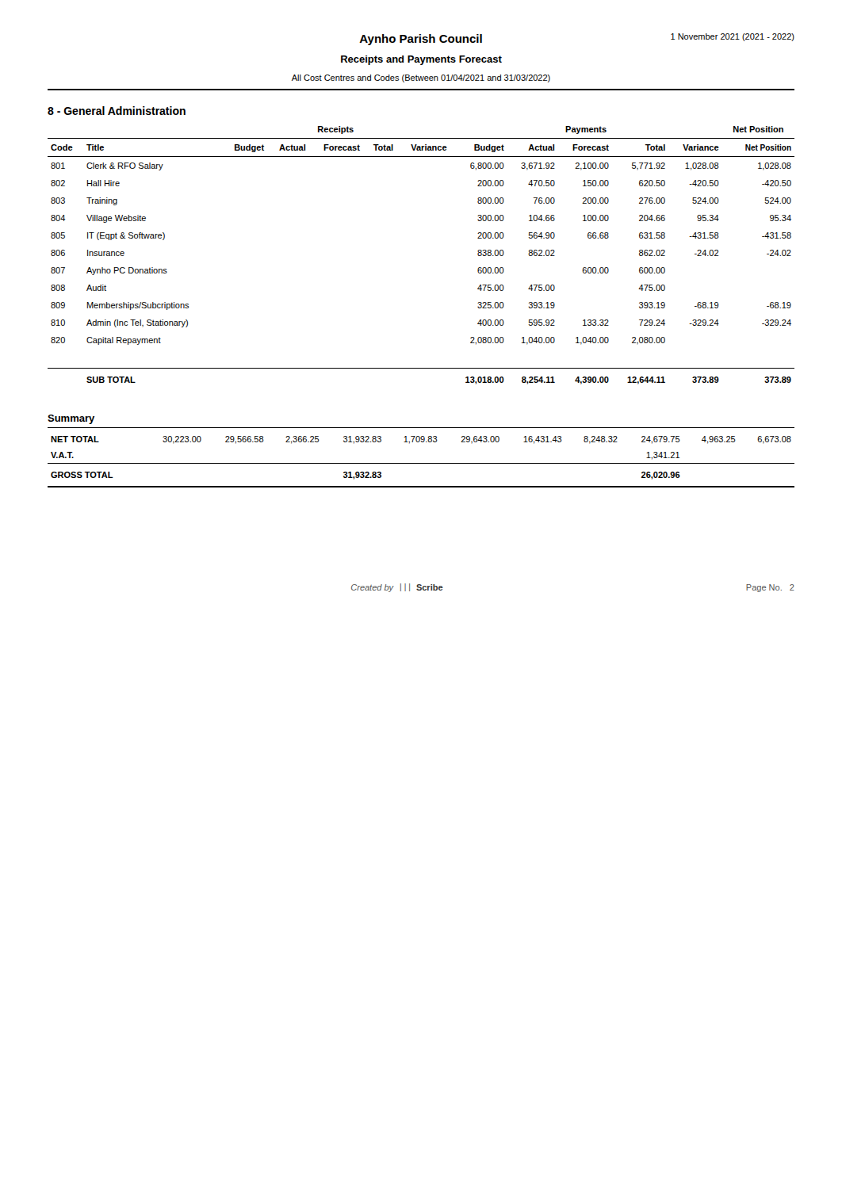1 November 2021 (2021 - 2022)
Aynho Parish Council
Receipts and Payments Forecast
All Cost Centres and Codes (Between 01/04/2021 and 31/03/2022)
8 - General Administration
| | | Receipts | Payments | Net Position |
| --- | --- | --- | --- | --- |
| Code | Title | Budget | Actual | Forecast | Total | Variance | Budget | Actual | Forecast | Total | Variance | Net Position |
| 801 | Clerk & RFO Salary | | | | | | 6,800.00 | 3,671.92 | 2,100.00 | 5,771.92 | 1,028.08 | 1,028.08 |
| 802 | Hall Hire | | | | | | 200.00 | 470.50 | 150.00 | 620.50 | -420.50 | -420.50 |
| 803 | Training | | | | | | 800.00 | 76.00 | 200.00 | 276.00 | 524.00 | 524.00 |
| 804 | Village Website | | | | | | 300.00 | 104.66 | 100.00 | 204.66 | 95.34 | 95.34 |
| 805 | IT (Eqpt & Software) | | | | | | 200.00 | 564.90 | 66.68 | 631.58 | -431.58 | -431.58 |
| 806 | Insurance | | | | | | 838.00 | 862.02 | | 862.02 | -24.02 | -24.02 |
| 807 | Aynho PC Donations | | | | | | 600.00 | | 600.00 | 600.00 | | |
| 808 | Audit | | | | | | 475.00 | 475.00 | | 475.00 | | |
| 809 | Memberships/Subcriptions | | | | | | 325.00 | 393.19 | | 393.19 | -68.19 | -68.19 |
| 810 | Admin (Inc Tel, Stationary) | | | | | | 400.00 | 595.92 | 133.32 | 729.24 | -329.24 | -329.24 |
| 820 | Capital Repayment | | | | | | 2,080.00 | 1,040.00 | 1,040.00 | 2,080.00 | | |
| | SUB TOTAL | | | | | | 13,018.00 | 8,254.11 | 4,390.00 | 12,644.11 | 373.89 | 373.89 |
Summary
| NET TOTAL | 30,223.00 | 29,566.58 | 2,366.25 | 31,932.83 | 1,709.83 | 29,643.00 | 16,431.43 | 8,248.32 | 24,679.75 | 4,963.25 | 6,673.08 |
| V.A.T. | | | | | | | | | 1,341.21 | | |
| GROSS TOTAL | | | | 31,932.83 | | | | | 26,020.96 | | |
Created by ||| Scribe
Page No. 2